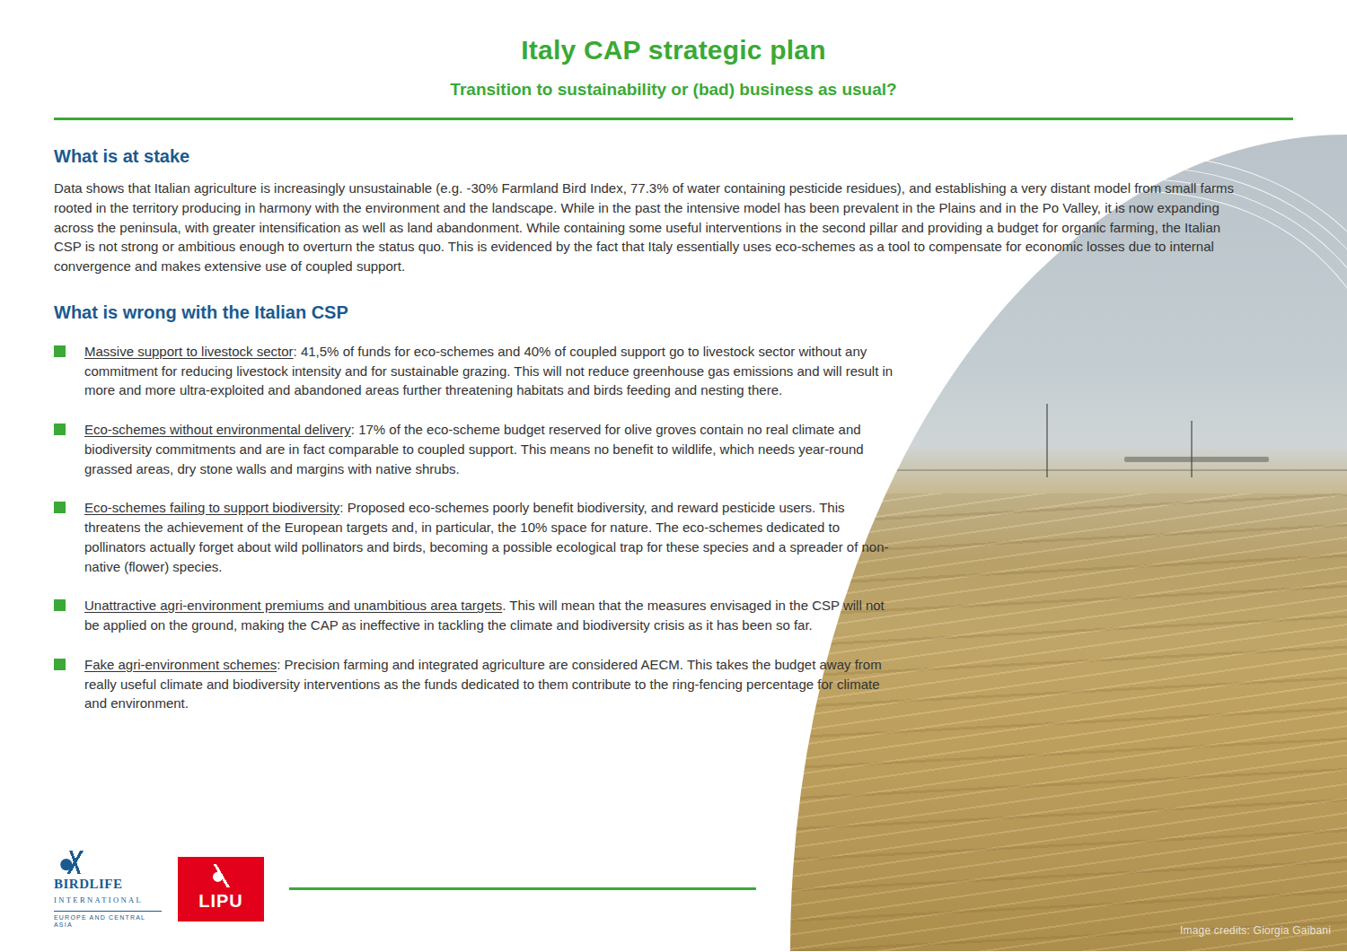Image credits: Giorgia Gaibani
Italy CAP strategic plan
Transition to sustainability or (bad) business as usual?
What is at stake
Data shows that Italian agriculture is increasingly unsustainable (e.g. -30% Farmland Bird Index, 77.3% of water containing pesticide residues), and establishing a very distant model from small farms rooted in the territory producing in harmony with the environment and the landscape. While in the past the intensive model has been prevalent in the Plains and in the Po Valley, it is now expanding across the peninsula, with greater intensification as well as land abandonment. While containing some useful interventions in the second pillar and providing a budget for organic farming, the Italian CSP is not strong or ambitious enough to overturn the status quo. This is evidenced by the fact that Italy essentially uses eco-schemes as a tool to compensate for economic losses due to internal convergence and makes extensive use of coupled support.
What is wrong with the Italian CSP
Massive support to livestock sector: 41,5% of funds for eco-schemes and 40% of coupled support go to livestock sector without any commitment for reducing livestock intensity and for sustainable grazing. This will not reduce greenhouse gas emissions and will result in more and more ultra-exploited and abandoned areas further threatening habitats and birds feeding and nesting there.
Eco-schemes without environmental delivery: 17% of the eco-scheme budget reserved for olive groves contain no real climate and biodiversity commitments and are in fact comparable to coupled support. This means no benefit to wildlife, which needs year-round grassed areas, dry stone walls and margins with native shrubs.
Eco-schemes failing to support biodiversity: Proposed eco-schemes poorly benefit biodiversity, and reward pesticide users. This threatens the achievement of the European targets and, in particular, the 10% space for nature. The eco-schemes dedicated to pollinators actually forget about wild pollinators and birds, becoming a possible ecological trap for these species and a spreader of non-native (flower) species.
Unattractive agri-environment premiums and unambitious area targets. This will mean that the measures envisaged in the CSP will not be applied on the ground, making the CAP as ineffective in tackling the climate and biodiversity crisis as it has been so far.
Fake agri-environment schemes: Precision farming and integrated agriculture are considered AECM. This takes the budget away from really useful climate and biodiversity interventions as the funds dedicated to them contribute to the ring-fencing percentage for climate and environment.
BIRDLIFE INTERNATIONAL
EUROPE AND CENTRAL ASIA
LIPU